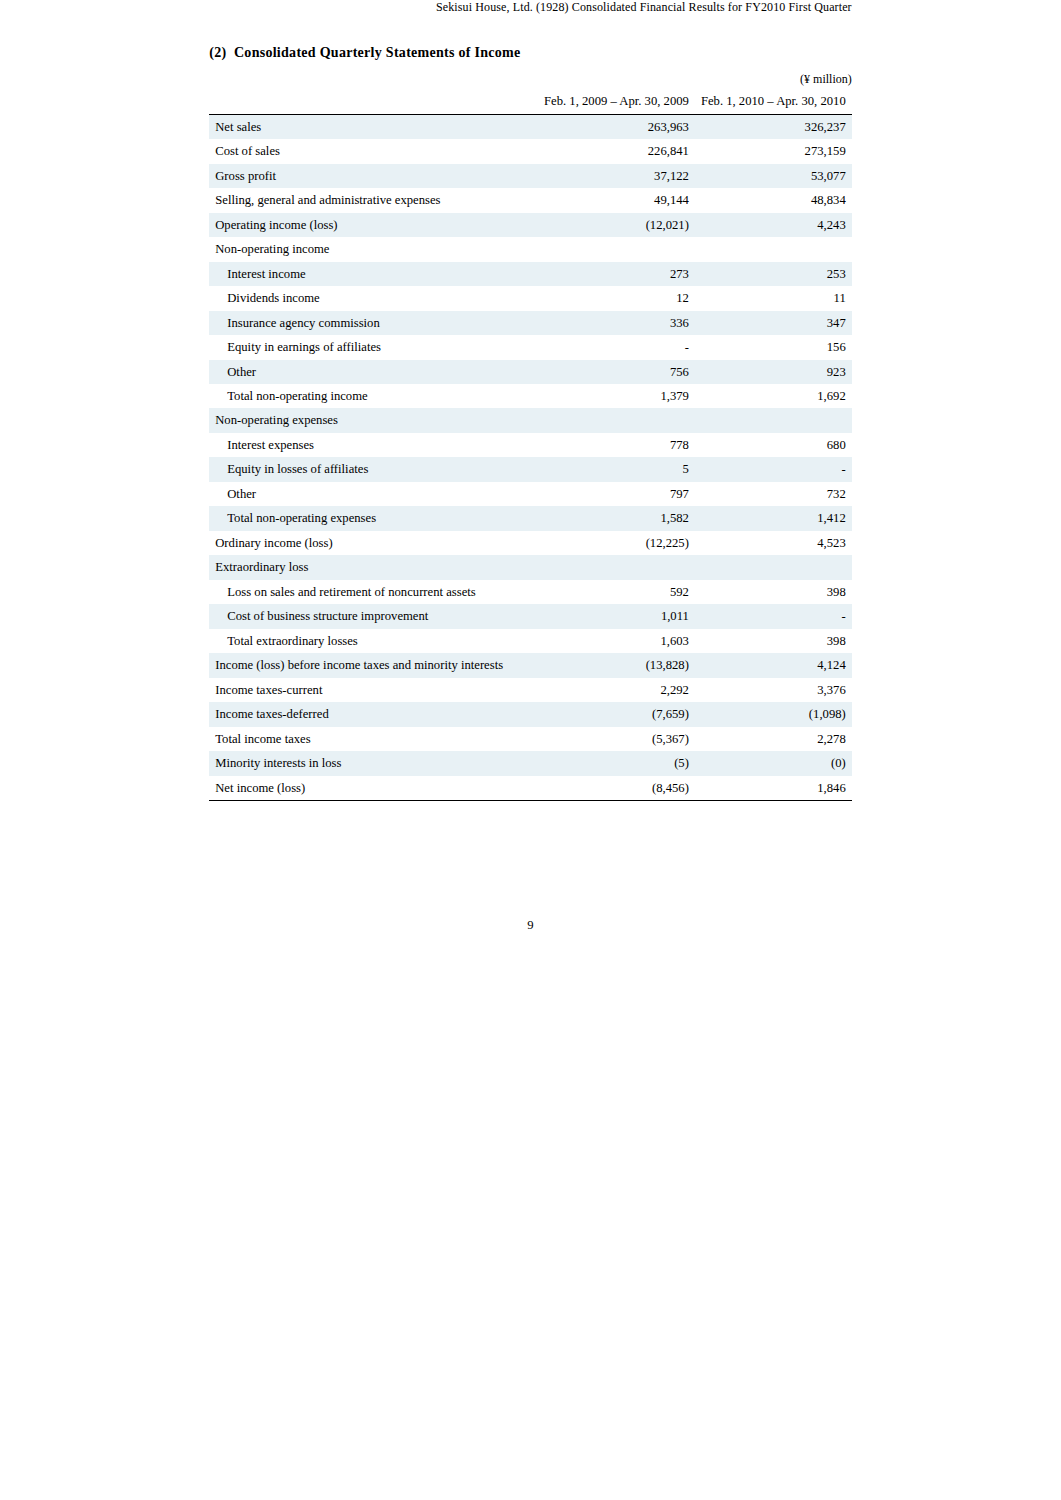Sekisui House, Ltd. (1928) Consolidated Financial Results for FY2010 First Quarter
(2) Consolidated Quarterly Statements of Income
(¥ million)
| | Feb. 1, 2009 – Apr. 30, 2009 | Feb. 1, 2010 – Apr. 30, 2010 |
| --- | --- | --- |
| Net sales | 263,963 | 326,237 |
| Cost of sales | 226,841 | 273,159 |
| Gross profit | 37,122 | 53,077 |
| Selling, general and administrative expenses | 49,144 | 48,834 |
| Operating income (loss) | (12,021) | 4,243 |
| Non-operating income | | |
| Interest income | 273 | 253 |
| Dividends income | 12 | 11 |
| Insurance agency commission | 336 | 347 |
| Equity in earnings of affiliates | - | 156 |
| Other | 756 | 923 |
| Total non-operating income | 1,379 | 1,692 |
| Non-operating expenses | | |
| Interest expenses | 778 | 680 |
| Equity in losses of affiliates | 5 | - |
| Other | 797 | 732 |
| Total non-operating expenses | 1,582 | 1,412 |
| Ordinary income (loss) | (12,225) | 4,523 |
| Extraordinary loss | | |
| Loss on sales and retirement of noncurrent assets | 592 | 398 |
| Cost of business structure improvement | 1,011 | - |
| Total extraordinary losses | 1,603 | 398 |
| Income (loss) before income taxes and minority interests | (13,828) | 4,124 |
| Income taxes-current | 2,292 | 3,376 |
| Income taxes-deferred | (7,659) | (1,098) |
| Total income taxes | (5,367) | 2,278 |
| Minority interests in loss | (5) | (0) |
| Net income (loss) | (8,456) | 1,846 |
9